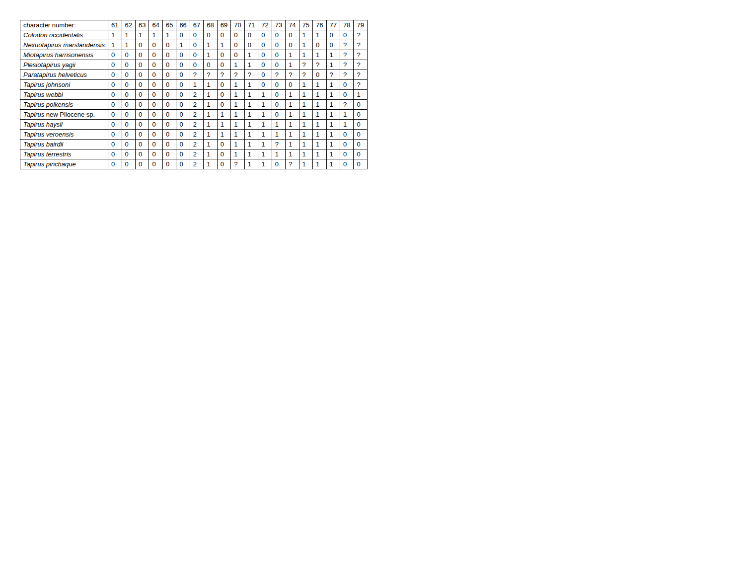| character number: | 61 | 62 | 63 | 64 | 65 | 66 | 67 | 68 | 69 | 70 | 71 | 72 | 73 | 74 | 75 | 76 | 77 | 78 | 79 |
| --- | --- | --- | --- | --- | --- | --- | --- | --- | --- | --- | --- | --- | --- | --- | --- | --- | --- | --- | --- |
| Colodon occidentalis | 1 | 1 | 1 | 1 | 1 | 0 | 0 | 0 | 0 | 0 | 0 | 0 | 0 | 0 | 1 | 1 | 0 | 0 | ? |
| Nexuotapirus marslandensis | 1 | 1 | 0 | 0 | 0 | 1 | 0 | 1 | 1 | 0 | 0 | 0 | 0 | 0 | 1 | 0 | 0 | ? | ? |
| Miotapirus harrisonensis | 0 | 0 | 0 | 0 | 0 | 0 | 0 | 1 | 0 | 0 | 1 | 0 | 0 | 1 | 1 | 1 | 1 | ? | ? |
| Plesiotapirus yagii | 0 | 0 | 0 | 0 | 0 | 0 | 0 | 0 | 0 | 1 | 1 | 0 | 0 | 1 | ? | ? | 1 | ? | ? |
| Paratapirus helveticus | 0 | 0 | 0 | 0 | 0 | 0 | ? | ? | ? | ? | ? | 0 | ? | ? | ? | 0 | ? | ? | ? |
| Tapirus johnsoni | 0 | 0 | 0 | 0 | 0 | 0 | 1 | 1 | 0 | 1 | 1 | 0 | 0 | 0 | 1 | 1 | 1 | 0 | ? |
| Tapirus webbi | 0 | 0 | 0 | 0 | 0 | 0 | 2 | 1 | 0 | 1 | 1 | 1 | 0 | 1 | 1 | 1 | 1 | 0 | 1 |
| Tapirus polkensis | 0 | 0 | 0 | 0 | 0 | 0 | 2 | 1 | 0 | 1 | 1 | 1 | 0 | 1 | 1 | 1 | 1 | ? | 0 |
| Tapirus new Pliocene sp. | 0 | 0 | 0 | 0 | 0 | 0 | 2 | 1 | 1 | 1 | 1 | 1 | 0 | 1 | 1 | 1 | 1 | 1 | 0 |
| Tapirus haysii | 0 | 0 | 0 | 0 | 0 | 0 | 2 | 1 | 1 | 1 | 1 | 1 | 1 | 1 | 1 | 1 | 1 | 1 | 0 |
| Tapirus veroensis | 0 | 0 | 0 | 0 | 0 | 0 | 2 | 1 | 1 | 1 | 1 | 1 | 1 | 1 | 1 | 1 | 1 | 0 | 0 |
| Tapirus bairdii | 0 | 0 | 0 | 0 | 0 | 0 | 2 | 1 | 0 | 1 | 1 | 1 | ? | 1 | 1 | 1 | 1 | 0 | 0 |
| Tapirus terrestris | 0 | 0 | 0 | 0 | 0 | 0 | 2 | 1 | 0 | 1 | 1 | 1 | 1 | 1 | 1 | 1 | 1 | 0 | 0 |
| Tapirus pinchaque | 0 | 0 | 0 | 0 | 0 | 0 | 2 | 1 | 0 | ? | 1 | 1 | 0 | ? | 1 | 1 | 1 | 0 | 0 |